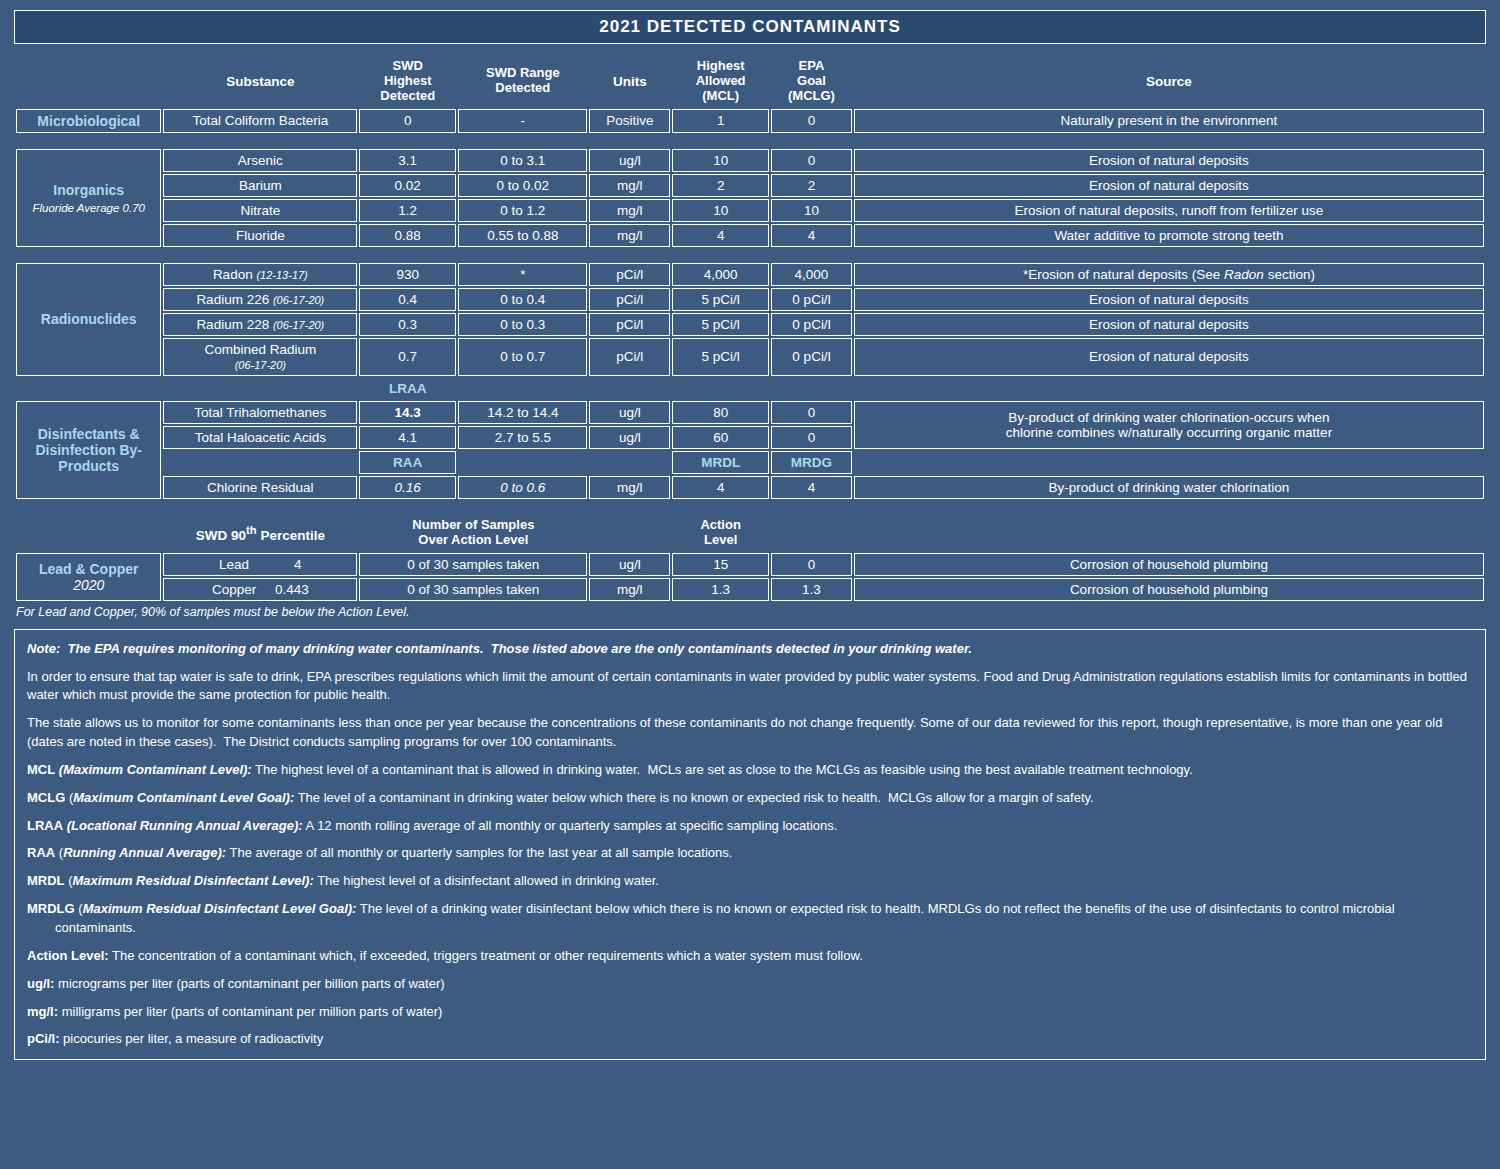2021 DETECTED CONTAMINANTS
| | Substance | SWD Highest Detected | SWD Range Detected | Units | Highest Allowed (MCL) | EPA Goal (MCLG) | Source |
| --- | --- | --- | --- | --- | --- | --- | --- |
| Microbiological | Total Coliform Bacteria | 0 | - | Positive | 1 | 0 | Naturally present in the environment |
| Inorganics Fluoride Average 0.70 | Arsenic | 3.1 | 0 to 3.1 | ug/l | 10 | 0 | Erosion of natural deposits |
| Barium | 0.02 | 0 to 0.02 | mg/l | 2 | 2 | Erosion of natural deposits |
| Nitrate | 1.2 | 0 to 1.2 | mg/l | 10 | 10 | Erosion of natural deposits, runoff from fertilizer use |
| Fluoride | 0.88 | 0.55 to 0.88 | mg/l | 4 | 4 | Water additive to promote strong teeth |
| Radionuclides | Radon (12-13-17) | 930 | * | pCi/l | 4,000 | 4,000 | *Erosion of natural deposits (See Radon section) |
| Radium 226 (06-17-20) | 0.4 | 0 to 0.4 | pCi/l | 5 pCi/l | 0 pCi/l | Erosion of natural deposits |
| Radium 228 (06-17-20) | 0.3 | 0 to 0.3 | pCi/l | 5 pCi/l | 0 pCi/l | Erosion of natural deposits |
| Combined Radium (06-17-20) | 0.7 | 0 to 0.7 | pCi/l | 5 pCi/l | 0 pCi/l | Erosion of natural deposits |
| | | LRAA | | | | | |
| Disinfectants & Disinfection By- Products | Total Trihalomethanes | 14.3 | 14.2 to 14.4 | ug/l | 80 | 0 | By-product of drinking water chlorination-occurs when chlorine combines w/naturally occurring organic matter |
| Total Haloacetic Acids | 4.1 | 2.7 to 5.5 | ug/l | 60 | 0 |
| | RAA | | | MRDL | MRDG | |
| Chlorine Residual | 0.16 | 0 to 0.6 | mg/l | 4 | 4 | By-product of drinking water chlorination |
| | SWD 90 th Percentile | Number of Samples Over Action Level | | Action Level | | |
| Lead & Copper 2020 | Lead 4 | 0 of 30 samples taken | ug/l | 15 | 0 | Corrosion of household plumbing |
| Copper 0.443 | 0 of 30 samples taken | mg/l | 1.3 | 1.3 | Corrosion of household plumbing |
For Lead and Copper, 90% of samples must be below the Action Level.
Note: The EPA requires monitoring of many drinking water contaminants. Those listed above are the only contaminants detected in your drinking water.
In order to ensure that tap water is safe to drink, EPA prescribes regulations which limit the amount of certain contaminants in water provided by public water systems. Food and Drug Administration regulations establish limits for contaminants in bottled water which must provide the same protection for public health.
The state allows us to monitor for some contaminants less than once per year because the concentrations of these contaminants do not change frequently. Some of our data reviewed for this report, though representative, is more than one year old (dates are noted in these cases). The District conducts sampling programs for over 100 contaminants.
MCL (Maximum Contaminant Level): The highest level of a contaminant that is allowed in drinking water. MCLs are set as close to the MCLGs as feasible using the best available treatment technology.
MCLG (Maximum Contaminant Level Goal): The level of a contaminant in drinking water below which there is no known or expected risk to health. MCLGs allow for a margin of safety.
LRAA (Locational Running Annual Average): A 12 month rolling average of all monthly or quarterly samples at specific sampling locations.
RAA (Running Annual Average): The average of all monthly or quarterly samples for the last year at all sample locations.
MRDL (Maximum Residual Disinfectant Level): The highest level of a disinfectant allowed in drinking water.
MRDLG (Maximum Residual Disinfectant Level Goal): The level of a drinking water disinfectant below which there is no known or expected risk to health. MRDLGs do not reflect the benefits of the use of disinfectants to control microbial contaminants.
Action Level: The concentration of a contaminant which, if exceeded, triggers treatment or other requirements which a water system must follow.
ug/l: micrograms per liter (parts of contaminant per billion parts of water)
mg/l: milligrams per liter (parts of contaminant per million parts of water)
pCi/l: picocuries per liter, a measure of radioactivity